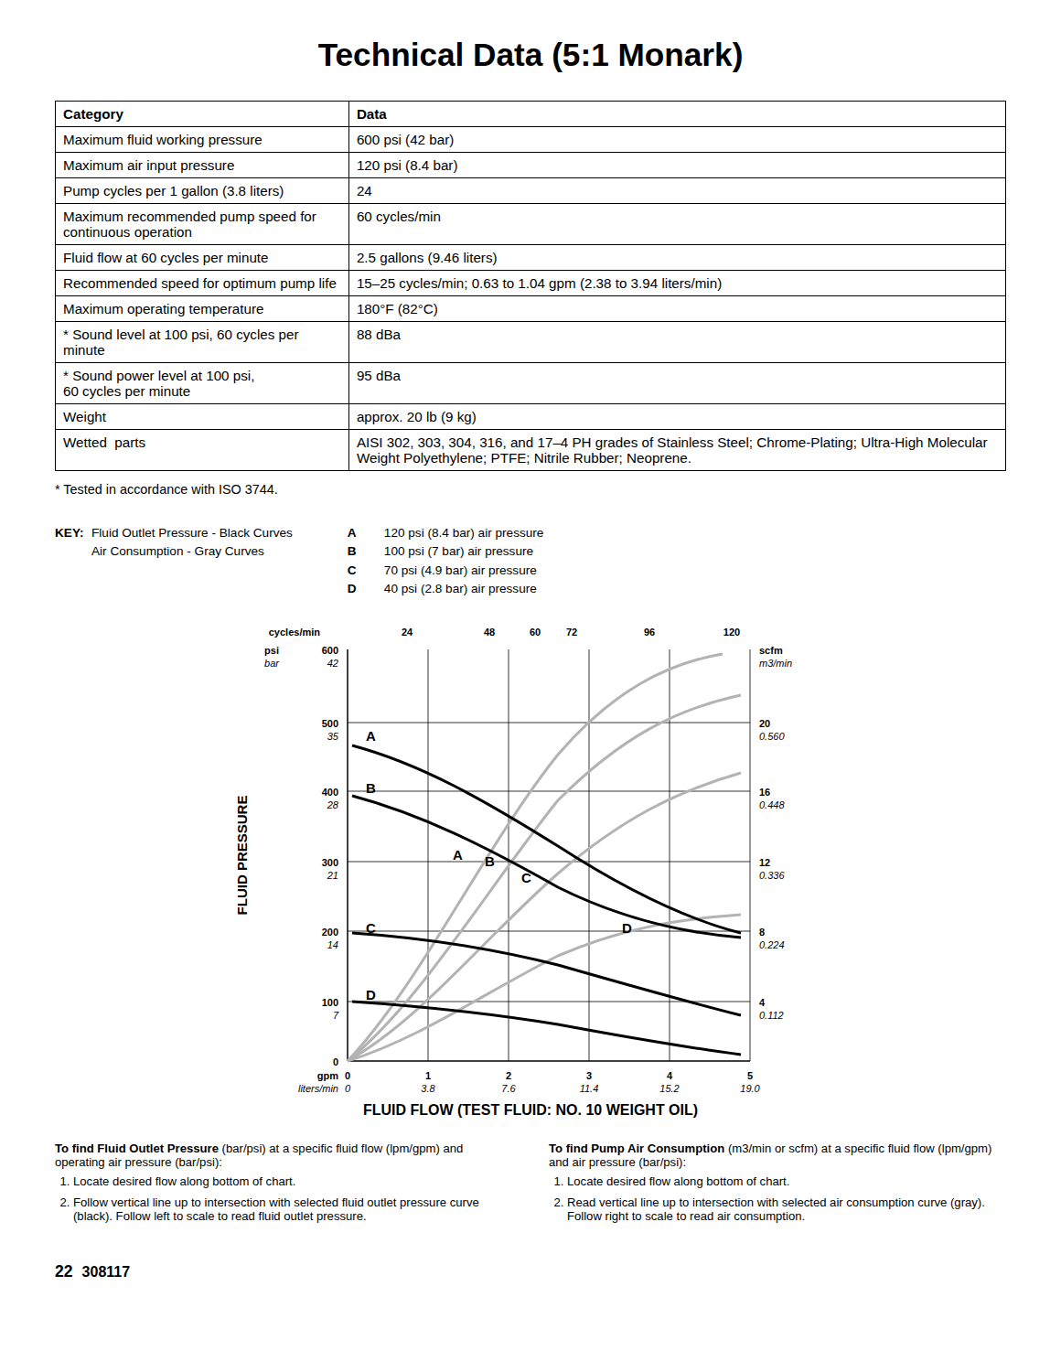Technical Data (5:1 Monark)
| Category | Data |
| --- | --- |
| Maximum fluid working pressure | 600 psi (42 bar) |
| Maximum air input pressure | 120 psi (8.4 bar) |
| Pump cycles per 1 gallon (3.8 liters) | 24 |
| Maximum recommended pump speed for continuous operation | 60 cycles/min |
| Fluid flow at 60 cycles per minute | 2.5 gallons (9.46 liters) |
| Recommended speed for optimum pump life | 15–25 cycles/min; 0.63 to 1.04 gpm (2.38 to 3.94 liters/min) |
| Maximum operating temperature | 180°F (82°C) |
| * Sound level at 100 psi, 60 cycles per minute | 88 dBa |
| * Sound power level at 100 psi, 60 cycles per minute | 95 dBa |
| Weight | approx. 20 lb (9 kg) |
| Wetted parts | AISI 302, 303, 304, 316, and 17–4 PH grades of Stainless Steel; Chrome-Plating; Ultra-High Molecular Weight Polyethylene; PTFE; Nitrile Rubber; Neoprene. |
* Tested in accordance with ISO 3744.
KEY: Fluid Outlet Pressure - Black Curves
Air Consumption - Gray Curves
A120 psi (8.4 bar) air pressure
B100 psi (7 bar) air pressure
C70 psi (4.9 bar) air pressure
D40 psi (2.8 bar) air pressure
cycles/min 24 48 60 72 96 120 psi bar 600 42 500 35 400 28 300 21 200 14 100 7 0 FLUID PRESSURE scfm m3/min 20 0.560 16 0.448 12 0.336 8 0.224 4 0.112 A B C D A B C D gpm liters/min 0 0 1 3.8 2 7.6 3 11.4 4 15.2 5 19.0
FLUID FLOW (TEST FLUID: NO. 10 WEIGHT OIL)
To find Fluid Outlet Pressure (bar/psi) at a specific fluid flow (lpm/gpm) and operating air pressure (bar/psi):
Locate desired flow along bottom of chart.
Follow vertical line up to intersection with selected fluid outlet pressure curve (black). Follow left to scale to read fluid outlet pressure.
To find Pump Air Consumption (m3/min or scfm) at a specific fluid flow (lpm/gpm) and air pressure (bar/psi):
Locate desired flow along bottom of chart.
Read vertical line up to intersection with selected air consumption curve (gray). Follow right to scale to read air consumption.
22308117